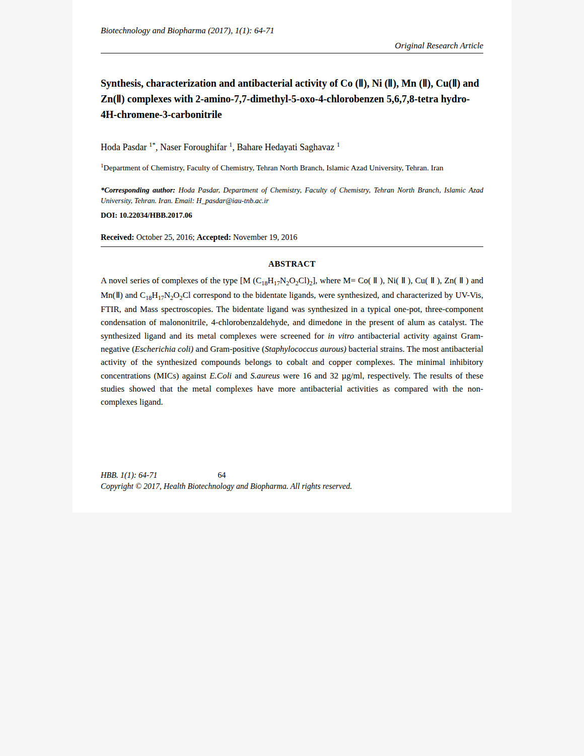Biotechnology and Biopharma (2017), 1(1): 64-71
Original Research Article
Synthesis, characterization and antibacterial activity of Co (Ⅱ), Ni (Ⅱ), Mn (Ⅱ), Cu(Ⅱ) and Zn(Ⅱ) complexes with 2-amino-7,7-dimethyl-5-oxo-4-chlorobenzen 5,6,7,8-tetra hydro-4H-chromene-3-carbonitrile
Hoda Pasdar 1*, Naser Foroughifar 1, Bahare Hedayati Saghavaz 1
1Department of Chemistry, Faculty of Chemistry, Tehran North Branch, Islamic Azad University, Tehran. Iran
*Corresponding author: Hoda Pasdar, Department of Chemistry, Faculty of Chemistry, Tehran North Branch, Islamic Azad University, Tehran. Iran. Email: H_pasdar@iau-tnb.ac.ir
DOI: 10.22034/HBB.2017.06
Received: October 25, 2016; Accepted: November 19, 2016
ABSTRACT
A novel series of complexes of the type [M (C18H17N2O2Cl)2], where M= Co( Ⅱ ), Ni( Ⅱ ), Cu( Ⅱ ), Zn( Ⅱ ) and Mn(Ⅱ) and C18H17N2O2Cl correspond to the bidentate ligands, were synthesized, and characterized by UV-Vis, FTIR, and Mass spectroscopies. The bidentate ligand was synthesized in a typical one-pot, three-component condensation of malononitrile, 4-chlorobenzaldehyde, and dimedone in the present of alum as catalyst. The synthesized ligand and its metal complexes were screened for in vitro antibacterial activity against Gram-negative (Escherichia coli) and Gram-positive (Staphylococcus aurous) bacterial strains. The most antibacterial activity of the synthesized compounds belongs to cobalt and copper complexes. The minimal inhibitory concentrations (MICs) against E.Coli and S.aureus were 16 and 32 µg/ml, respectively. The results of these studies showed that the metal complexes have more antibacterial activities as compared with the non-complexes ligand.
HBB. 1(1): 64-7164
Copyright © 2017, Health Biotechnology and Biopharma. All rights reserved.